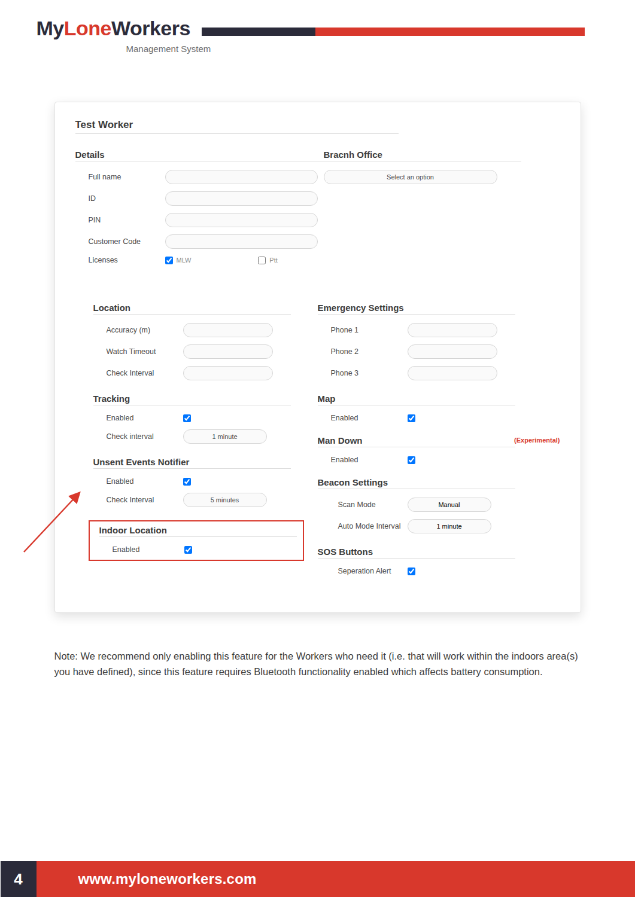My Lone Workers
Management System
Test Worker
Details
Full name
ID
PIN
Customer Code
Licenses
MLW Ptt
Bracnh Office
Select an option
Location
Accuracy (m)
Watch Timeout
Check Interval
Tracking
Enabled
Check interval
Unsent Events Notifier
Enabled
Check Interval
Indoor Location
Enabled
Emergency Settings
Phone 1
Phone 2
Phone 3
Map
Enabled
Man Down (Experimental)
Enabled
Beacon Settings
Scan Mode
Auto Mode Interval
SOS Buttons
Seperation Alert
Note: We recommend only enabling this feature for the Workers who need it (i.e. that will work within the indoors area(s) you have defined), since this feature requires Bluetooth functionality enabled which affects battery consumption.
4
www.myloneworkers.com